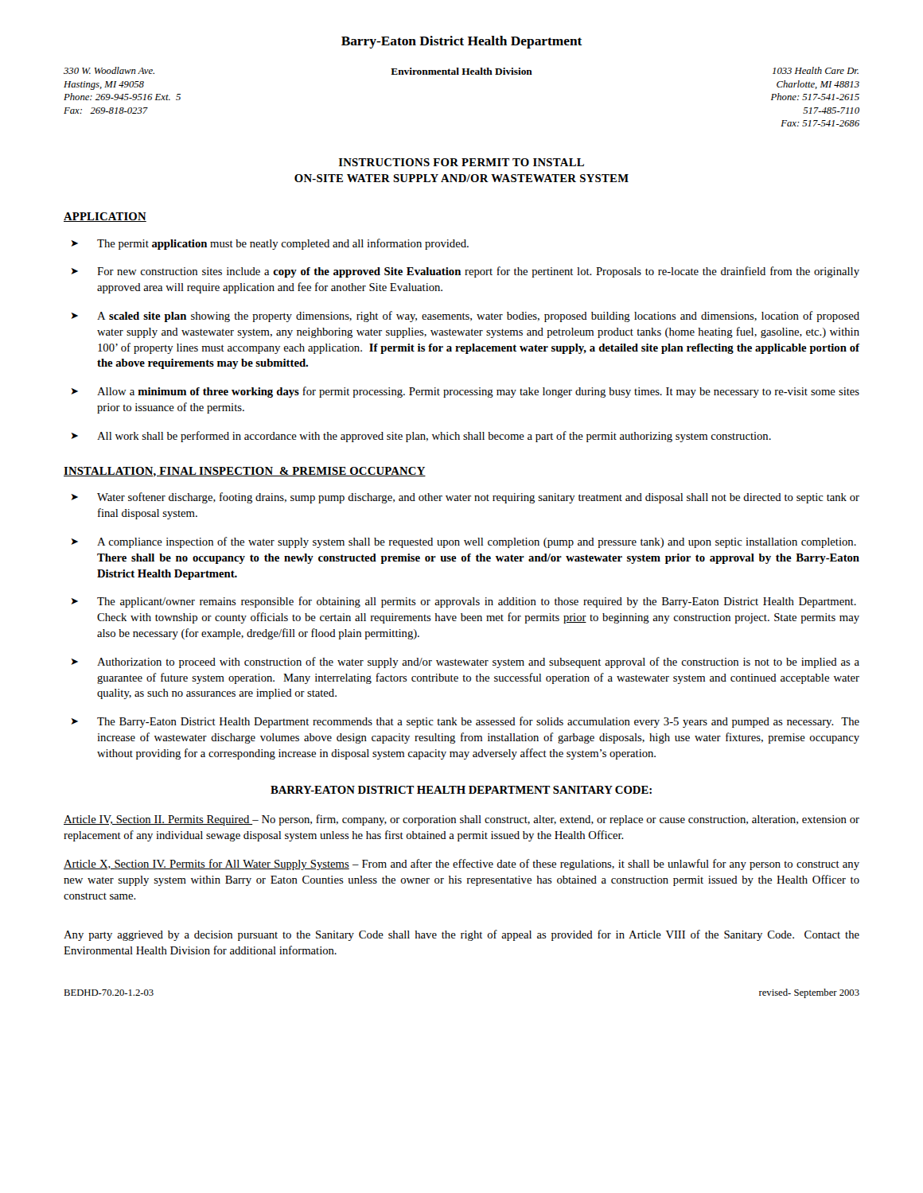Barry-Eaton District Health Department
330 W. Woodlawn Ave.
Hastings, MI 49058
Phone: 269-945-9516 Ext. 5
Fax: 269-818-0237
Environmental Health Division
1033 Health Care Dr.
Charlotte, MI 48813
Phone: 517-541-2615
517-485-7110
Fax: 517-541-2686
INSTRUCTIONS FOR PERMIT TO INSTALL
ON-SITE WATER SUPPLY AND/OR WASTEWATER SYSTEM
APPLICATION
The permit application must be neatly completed and all information provided.
For new construction sites include a copy of the approved Site Evaluation report for the pertinent lot. Proposals to re-locate the drainfield from the originally approved area will require application and fee for another Site Evaluation.
A scaled site plan showing the property dimensions, right of way, easements, water bodies, proposed building locations and dimensions, location of proposed water supply and wastewater system, any neighboring water supplies, wastewater systems and petroleum product tanks (home heating fuel, gasoline, etc.) within 100’ of property lines must accompany each application. If permit is for a replacement water supply, a detailed site plan reflecting the applicable portion of the above requirements may be submitted.
Allow a minimum of three working days for permit processing. Permit processing may take longer during busy times. It may be necessary to re-visit some sites prior to issuance of the permits.
All work shall be performed in accordance with the approved site plan, which shall become a part of the permit authorizing system construction.
INSTALLATION, FINAL INSPECTION & PREMISE OCCUPANCY
Water softener discharge, footing drains, sump pump discharge, and other water not requiring sanitary treatment and disposal shall not be directed to septic tank or final disposal system.
A compliance inspection of the water supply system shall be requested upon well completion (pump and pressure tank) and upon septic installation completion. There shall be no occupancy to the newly constructed premise or use of the water and/or wastewater system prior to approval by the Barry-Eaton District Health Department.
The applicant/owner remains responsible for obtaining all permits or approvals in addition to those required by the Barry-Eaton District Health Department. Check with township or county officials to be certain all requirements have been met for permits prior to beginning any construction project. State permits may also be necessary (for example, dredge/fill or flood plain permitting).
Authorization to proceed with construction of the water supply and/or wastewater system and subsequent approval of the construction is not to be implied as a guarantee of future system operation. Many interrelating factors contribute to the successful operation of a wastewater system and continued acceptable water quality, as such no assurances are implied or stated.
The Barry-Eaton District Health Department recommends that a septic tank be assessed for solids accumulation every 3-5 years and pumped as necessary. The increase of wastewater discharge volumes above design capacity resulting from installation of garbage disposals, high use water fixtures, premise occupancy without providing for a corresponding increase in disposal system capacity may adversely affect the system’s operation.
BARRY-EATON DISTRICT HEALTH DEPARTMENT SANITARY CODE:
Article IV, Section II. Permits Required – No person, firm, company, or corporation shall construct, alter, extend, or replace or cause construction, alteration, extension or replacement of any individual sewage disposal system unless he has first obtained a permit issued by the Health Officer.
Article X, Section IV. Permits for All Water Supply Systems – From and after the effective date of these regulations, it shall be unlawful for any person to construct any new water supply system within Barry or Eaton Counties unless the owner or his representative has obtained a construction permit issued by the Health Officer to construct same.
Any party aggrieved by a decision pursuant to the Sanitary Code shall have the right of appeal as provided for in Article VIII of the Sanitary Code. Contact the Environmental Health Division for additional information.
BEDHD-70.20-1.2-03 revised- September 2003